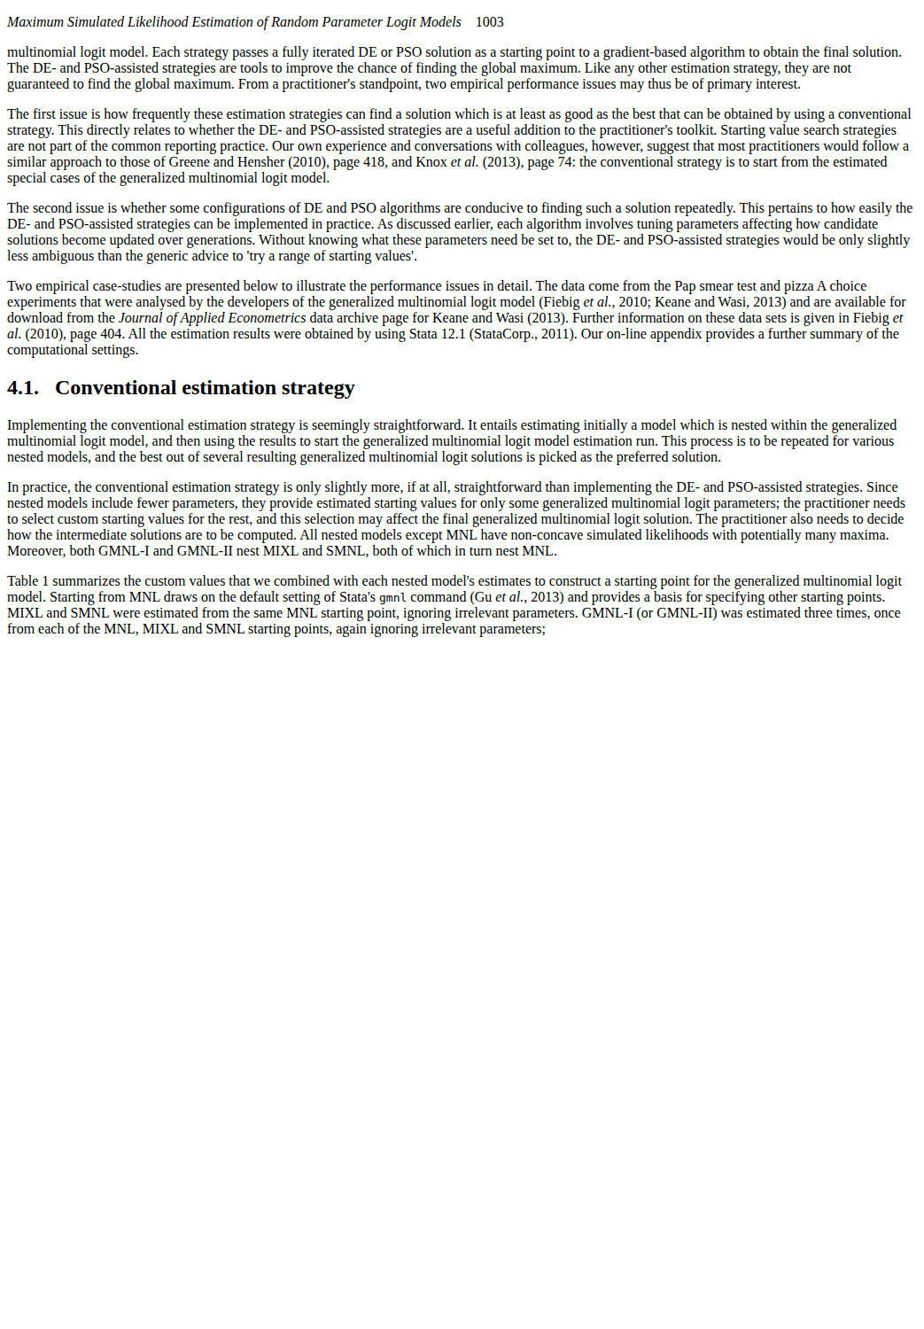Maximum Simulated Likelihood Estimation of Random Parameter Logit Models 1003
multinomial logit model. Each strategy passes a fully iterated DE or PSO solution as a starting point to a gradient-based algorithm to obtain the final solution. The DE- and PSO-assisted strategies are tools to improve the chance of finding the global maximum. Like any other estimation strategy, they are not guaranteed to find the global maximum. From a practitioner's standpoint, two empirical performance issues may thus be of primary interest.
The first issue is how frequently these estimation strategies can find a solution which is at least as good as the best that can be obtained by using a conventional strategy. This directly relates to whether the DE- and PSO-assisted strategies are a useful addition to the practitioner's toolkit. Starting value search strategies are not part of the common reporting practice. Our own experience and conversations with colleagues, however, suggest that most practitioners would follow a similar approach to those of Greene and Hensher (2010), page 418, and Knox et al. (2013), page 74: the conventional strategy is to start from the estimated special cases of the generalized multinomial logit model.
The second issue is whether some configurations of DE and PSO algorithms are conducive to finding such a solution repeatedly. This pertains to how easily the DE- and PSO-assisted strategies can be implemented in practice. As discussed earlier, each algorithm involves tuning parameters affecting how candidate solutions become updated over generations. Without knowing what these parameters need be set to, the DE- and PSO-assisted strategies would be only slightly less ambiguous than the generic advice to 'try a range of starting values'.
Two empirical case-studies are presented below to illustrate the performance issues in detail. The data come from the Pap smear test and pizza A choice experiments that were analysed by the developers of the generalized multinomial logit model (Fiebig et al., 2010; Keane and Wasi, 2013) and are available for download from the Journal of Applied Econometrics data archive page for Keane and Wasi (2013). Further information on these data sets is given in Fiebig et al. (2010), page 404. All the estimation results were obtained by using Stata 12.1 (StataCorp., 2011). Our on-line appendix provides a further summary of the computational settings.
4.1. Conventional estimation strategy
Implementing the conventional estimation strategy is seemingly straightforward. It entails estimating initially a model which is nested within the generalized multinomial logit model, and then using the results to start the generalized multinomial logit model estimation run. This process is to be repeated for various nested models, and the best out of several resulting generalized multinomial logit solutions is picked as the preferred solution.
In practice, the conventional estimation strategy is only slightly more, if at all, straightforward than implementing the DE- and PSO-assisted strategies. Since nested models include fewer parameters, they provide estimated starting values for only some generalized multinomial logit parameters; the practitioner needs to select custom starting values for the rest, and this selection may affect the final generalized multinomial logit solution. The practitioner also needs to decide how the intermediate solutions are to be computed. All nested models except MNL have non-concave simulated likelihoods with potentially many maxima. Moreover, both GMNL-I and GMNL-II nest MIXL and SMNL, both of which in turn nest MNL.
Table 1 summarizes the custom values that we combined with each nested model's estimates to construct a starting point for the generalized multinomial logit model. Starting from MNL draws on the default setting of Stata's gmnl command (Gu et al., 2013) and provides a basis for specifying other starting points. MIXL and SMNL were estimated from the same MNL starting point, ignoring irrelevant parameters. GMNL-I (or GMNL-II) was estimated three times, once from each of the MNL, MIXL and SMNL starting points, again ignoring irrelevant parameters;